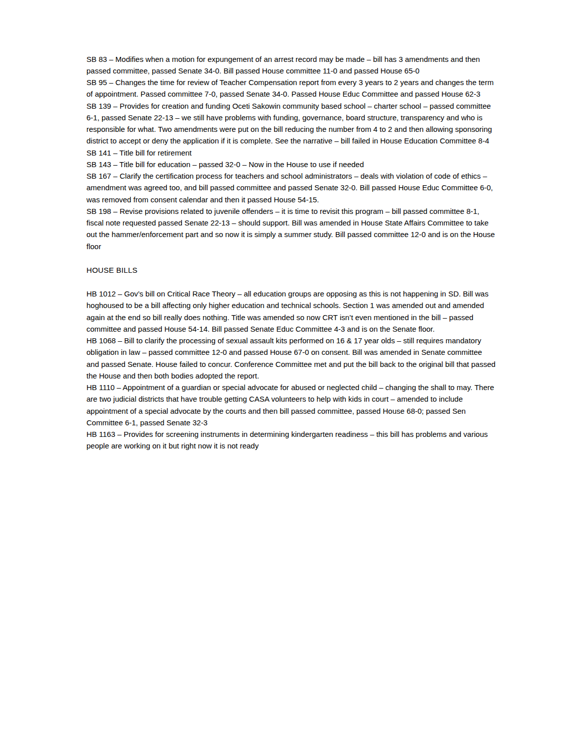SB 83 – Modifies when a motion for expungement of an arrest record may be made – bill has 3 amendments and then passed committee, passed Senate 34-0. Bill passed House committee 11-0 and passed House 65-0
SB 95 – Changes the time for review of Teacher Compensation report from every 3 years to 2 years and changes the term of appointment. Passed committee 7-0, passed Senate 34-0. Passed House Educ Committee and passed House 62-3
SB 139 – Provides for creation and funding Oceti Sakowin community based school – charter school – passed committee 6-1, passed Senate 22-13 – we still have problems with funding, governance, board structure, transparency and who is responsible for what. Two amendments were put on the bill reducing the number from 4 to 2 and then allowing sponsoring district to accept or deny the application if it is complete. See the narrative – bill failed in House Education Committee 8-4
SB 141 – Title bill for retirement
SB 143 – Title bill for education – passed 32-0 – Now in the House to use if needed
SB 167 – Clarify the certification process for teachers and school administrators – deals with violation of code of ethics – amendment was agreed too, and bill passed committee and passed Senate 32-0. Bill passed House Educ Committee 6-0, was removed from consent calendar and then it passed House 54-15.
SB 198 – Revise provisions related to juvenile offenders – it is time to revisit this program – bill passed committee 8-1, fiscal note requested passed Senate 22-13 – should support. Bill was amended in House State Affairs Committee to take out the hammer/enforcement part and so now it is simply a summer study. Bill passed committee 12-0 and is on the House floor
HOUSE BILLS
HB 1012 – Gov’s bill on Critical Race Theory – all education groups are opposing as this is not happening in SD. Bill was hoghoused to be a bill affecting only higher education and technical schools. Section 1 was amended out and amended again at the end so bill really does nothing. Title was amended so now CRT isn’t even mentioned in the bill – passed committee and passed House 54-14. Bill passed Senate Educ Committee 4-3 and is on the Senate floor.
HB 1068 – Bill to clarify the processing of sexual assault kits performed on 16 & 17 year olds – still requires mandatory obligation in law – passed committee 12-0 and passed House 67-0 on consent. Bill was amended in Senate committee and passed Senate. House failed to concur. Conference Committee met and put the bill back to the original bill that passed the House and then both bodies adopted the report.
HB 1110 – Appointment of a guardian or special advocate for abused or neglected child – changing the shall to may. There are two judicial districts that have trouble getting CASA volunteers to help with kids in court – amended to include appointment of a special advocate by the courts and then bill passed committee, passed House 68-0; passed Sen Committee 6-1, passed Senate 32-3
HB 1163 – Provides for screening instruments in determining kindergarten readiness – this bill has problems and various people are working on it but right now it is not ready